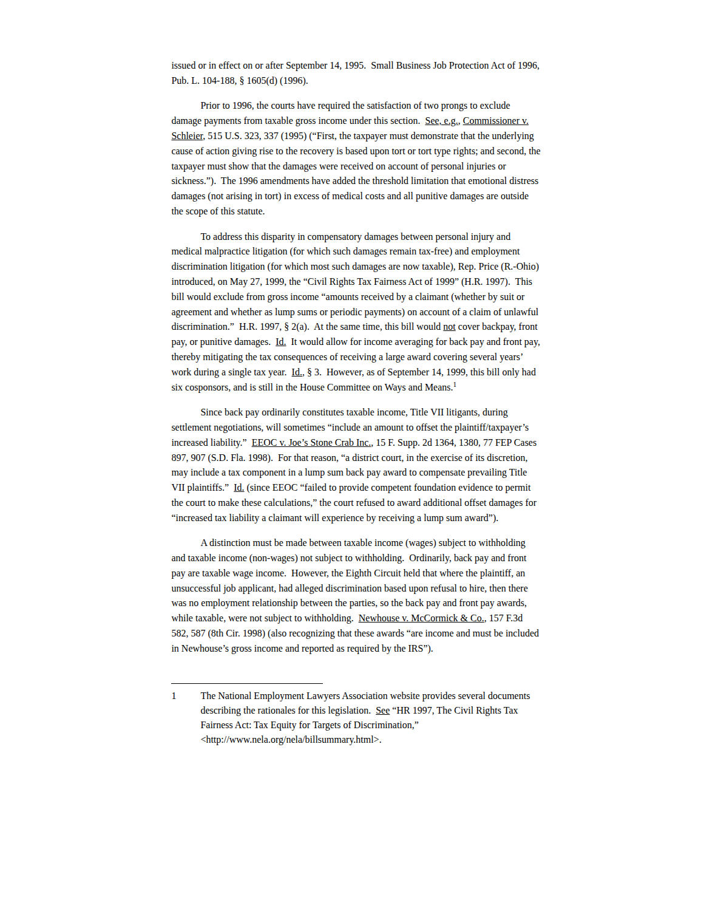issued or in effect on or after September 14, 1995. Small Business Job Protection Act of 1996, Pub. L. 104-188, § 1605(d) (1996).
Prior to 1996, the courts have required the satisfaction of two prongs to exclude damage payments from taxable gross income under this section. See, e.g., Commissioner v. Schleier, 515 U.S. 323, 337 (1995) (“First, the taxpayer must demonstrate that the underlying cause of action giving rise to the recovery is based upon tort or tort type rights; and second, the taxpayer must show that the damages were received on account of personal injuries or sickness.”). The 1996 amendments have added the threshold limitation that emotional distress damages (not arising in tort) in excess of medical costs and all punitive damages are outside the scope of this statute.
To address this disparity in compensatory damages between personal injury and medical malpractice litigation (for which such damages remain tax-free) and employment discrimination litigation (for which most such damages are now taxable), Rep. Price (R.-Ohio) introduced, on May 27, 1999, the “Civil Rights Tax Fairness Act of 1999” (H.R. 1997). This bill would exclude from gross income “amounts received by a claimant (whether by suit or agreement and whether as lump sums or periodic payments) on account of a claim of unlawful discrimination.” H.R. 1997, § 2(a). At the same time, this bill would not cover backpay, front pay, or punitive damages. Id. It would allow for income averaging for back pay and front pay, thereby mitigating the tax consequences of receiving a large award covering several years’ work during a single tax year. Id., § 3. However, as of September 14, 1999, this bill only had six cosponsors, and is still in the House Committee on Ways and Means.1
Since back pay ordinarily constitutes taxable income, Title VII litigants, during settlement negotiations, will sometimes “include an amount to offset the plaintiff/taxpayer’s increased liability.” EEOC v. Joe’s Stone Crab Inc., 15 F. Supp. 2d 1364, 1380, 77 FEP Cases 897, 907 (S.D. Fla. 1998). For that reason, “a district court, in the exercise of its discretion, may include a tax component in a lump sum back pay award to compensate prevailing Title VII plaintiffs.” Id. (since EEOC “failed to provide competent foundation evidence to permit the court to make these calculations,” the court refused to award additional offset damages for “increased tax liability a claimant will experience by receiving a lump sum award”).
A distinction must be made between taxable income (wages) subject to withholding and taxable income (non-wages) not subject to withholding. Ordinarily, back pay and front pay are taxable wage income. However, the Eighth Circuit held that where the plaintiff, an unsuccessful job applicant, had alleged discrimination based upon refusal to hire, then there was no employment relationship between the parties, so the back pay and front pay awards, while taxable, were not subject to withholding. Newhouse v. McCormick & Co., 157 F.3d 582, 587 (8th Cir. 1998) (also recognizing that these awards “are income and must be included in Newhouse’s gross income and reported as required by the IRS”).
1 The National Employment Lawyers Association website provides several documents describing the rationales for this legislation. See “HR 1997, The Civil Rights Tax Fairness Act: Tax Equity for Targets of Discrimination,” <http://www.nela.org/nela/billsummary.html>.